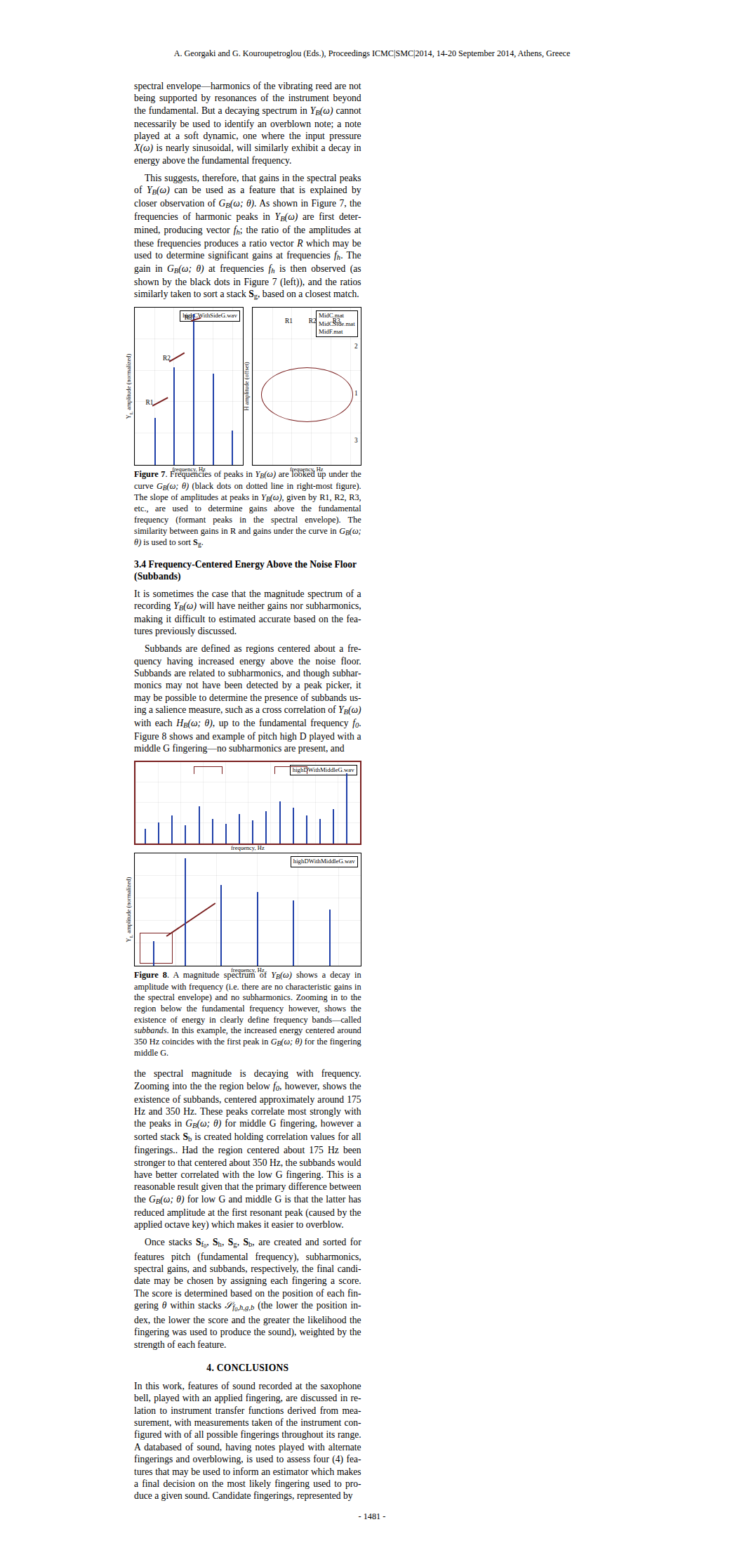A. Georgaki and G. Kouroupetroglou (Eds.), Proceedings ICMC|SMC|2014, 14-20 September 2014, Athens, Greece
spectral envelope—harmonics of the vibrating reed are not being supported by resonances of the instrument beyond the fundamental. But a decaying spectrum in YB(ω) cannot necessarily be used to identify an overblown note; a note played at a soft dynamic, one where the input pressure X(ω) is nearly sinusoidal, will similarly exhibit a decay in energy above the fundamental frequency.
This suggests, therefore, that gains in the spectral peaks of YB(ω) can be used as a feature that is explained by closer observation of GB(ω; θ). As shown in Figure 7, the frequencies of harmonic peaks in YB(ω) are first determined, producing vector fh; the ratio of the amplitudes at these frequencies produces a ratio vector R which may be used to determine significant gains at frequencies fh. The gain in GB(ω; θ) at frequencies fh is then observed (as shown by the black dots in Figure 7 (left)), and the ratios similarly taken to sort a stack Sg, based on a closest match.
highCWithSideG.wav
R1
R2
R3
frequency, Hz
YL amplitude (normalized)
MidC.mat
MidCSide.mat
MidF.mat
R1
R2
R3
2
1
3
frequency, Hz
H amplitude (offset)
Figure 7. Frequencies of peaks in YB(ω) are looked up under the curve GB(ω; θ) (black dots on dotted line in right-most figure). The slope of amplitudes at peaks in YB(ω), given by R1, R2, R3, etc., are used to determine gains above the fundamental frequency (formant peaks in the spectral envelope). The similarity between gains in R and gains under the curve in GB(ω; θ) is used to sort Sg.
3.4 Frequency-Centered Energy Above the Noise Floor (Subbands)
It is sometimes the case that the magnitude spectrum of a recording YB(ω) will have neither gains nor subharmonics, making it difficult to estimated accurate based on the features previously discussed.
Subbands are defined as regions centered about a frequency having increased energy above the noise floor. Subbands are related to subharmonics, and though subharmonics may not have been detected by a peak picker, it may be possible to determine the presence of subbands using a salience measure, such as a cross correlation of YB(ω) with each HB(ω; θ), up to the fundamental frequency f0. Figure 8 shows and example of pitch high D played with a middle G fingering—no subharmonics are present, and
highDWithMiddleG.wav
frequency, Hz
highDWithMiddleG.wav
frequency, Hz
YL amplitude (normalized)
Figure 8. A magnitude spectrum of YB(ω) shows a decay in amplitude with frequency (i.e. there are no characteristic gains in the spectral envelope) and no subharmonics. Zooming in to the region below the fundamental frequency however, shows the existence of energy in clearly define frequency bands—called subbands. In this example, the increased energy centered around 350 Hz coincides with the first peak in GB(ω; θ) for the fingering middle G.
the spectral magnitude is decaying with frequency. Zooming into the the region below f0, however, shows the existence of subbands, centered approximately around 175 Hz and 350 Hz. These peaks correlate most strongly with the peaks in GB(ω; θ) for middle G fingering, however a sorted stack Sb is created holding correlation values for all fingerings.. Had the region centered about 175 Hz been stronger to that centered about 350 Hz, the subbands would have better correlated with the low G fingering. This is a reasonable result given that the primary difference between the GB(ω; θ) for low G and middle G is that the latter has reduced amplitude at the first resonant peak (caused by the applied octave key) which makes it easier to overblow.
Once stacks Sf0, Sh, Sg, Sb, are created and sorted for features pitch (fundamental frequency), subharmonics, spectral gains, and subbands, respectively, the final candidate may be chosen by assigning each fingering a score. The score is determined based on the position of each fingering θ within stacks 𝒮f0,h,g,b (the lower the position index, the lower the score and the greater the likelihood the fingering was used to produce the sound), weighted by the strength of each feature.
4. Conclusions
In this work, features of sound recorded at the saxophone bell, played with an applied fingering, are discussed in relation to instrument transfer functions derived from measurement, with measurements taken of the instrument configured with of all possible fingerings throughout its range. A databased of sound, having notes played with alternate fingerings and overblowing, is used to assess four (4) features that may be used to inform an estimator which makes a final decision on the most likely fingering used to produce a given sound. Candidate fingerings, represented by
- 1481 -